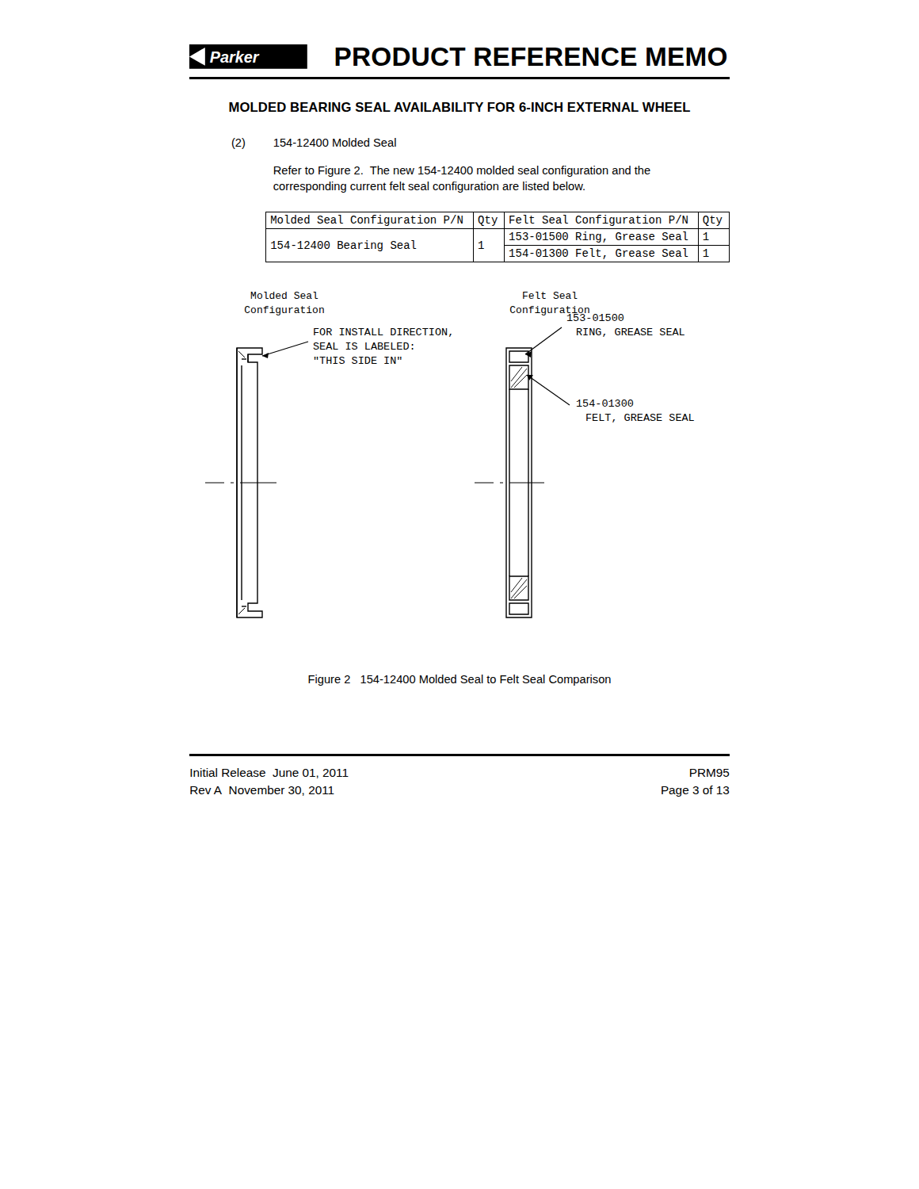Parker
PRODUCT REFERENCE MEMO
MOLDED BEARING SEAL AVAILABILITY FOR 6-INCH EXTERNAL WHEEL
(2) 154-12400 Molded Seal
Refer to Figure 2. The new 154-12400 molded seal configuration and the corresponding current felt seal configuration are listed below.
| Molded Seal Configuration P/N | Qty | Felt Seal Configuration P/N | Qty |
| 154-12400 Bearing Seal | 1 | 153-01500 Ring, Grease Seal | 1 |
| 154-01300 Felt, Grease Seal | 1 |
Molded Seal Configuration Felt Seal Configuration FOR INSTALL DIRECTION, SEAL IS LABELED: "THIS SIDE IN" 153-01500 RING, GREASE SEAL 154-01300 FELT, GREASE SEAL
Figure 2 154-12400 Molded Seal to Felt Seal Comparison
Initial Release June 01, 2011
Rev A November 30, 2011
PRM95
Page 3 of 13